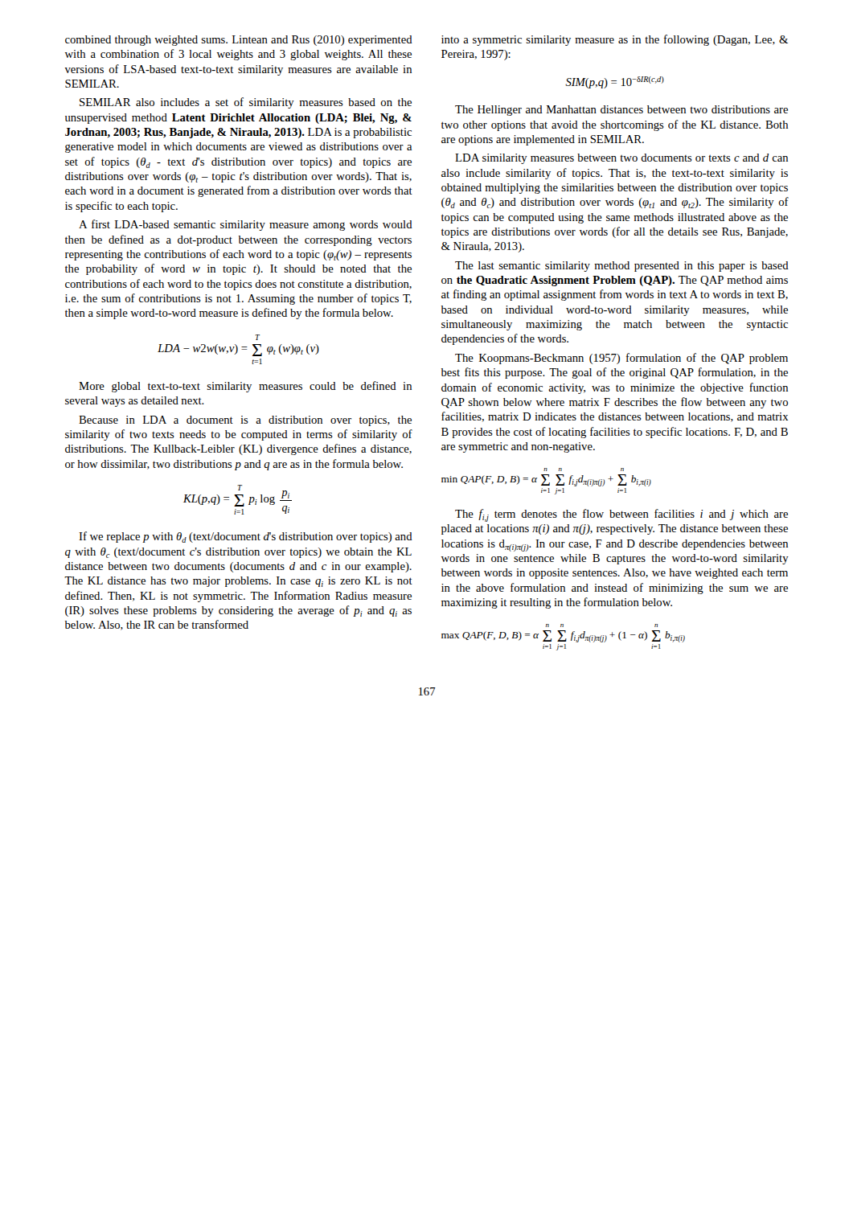combined through weighted sums. Lintean and Rus (2010) experimented with a combination of 3 local weights and 3 global weights. All these versions of LSA-based text-to-text similarity measures are available in SEMILAR.
SEMILAR also includes a set of similarity measures based on the unsupervised method Latent Dirichlet Allocation (LDA; Blei, Ng, & Jordnan, 2003; Rus, Banjade, & Niraula, 2013). LDA is a probabilistic generative model in which documents are viewed as distributions over a set of topics (θd - text d's distribution over topics) and topics are distributions over words (φt – topic t's distribution over words). That is, each word in a document is generated from a distribution over words that is specific to each topic.
A first LDA-based semantic similarity measure among words would then be defined as a dot-product between the corresponding vectors representing the contributions of each word to a topic (φt(w) – represents the probability of word w in topic t). It should be noted that the contributions of each word to the topics does not constitute a distribution, i.e. the sum of contributions is not 1. Assuming the number of topics T, then a simple word-to-word measure is defined by the formula below.
LDA − w2w(w,v) = TΣt=1 φt (w)φt (v)
More global text-to-text similarity measures could be defined in several ways as detailed next.
Because in LDA a document is a distribution over topics, the similarity of two texts needs to be computed in terms of similarity of distributions. The Kullback-Leibler (KL) divergence defines a distance, or how dissimilar, two distributions p and q are as in the formula below.
KL(p,q) = TΣi=1 pi log pi qi
If we replace p with θd (text/document d's distribution over topics) and q with θc (text/document c's distribution over topics) we obtain the KL distance between two documents (documents d and c in our example). The KL distance has two major problems. In case qi is zero KL is not defined. Then, KL is not symmetric. The Information Radius measure (IR) solves these problems by considering the average of pi and qi as below. Also, the IR can be transformed
into a symmetric similarity measure as in the following (Dagan, Lee, & Pereira, 1997):
SIM(p,q) = 10−δIR(c,d)
The Hellinger and Manhattan distances between two distributions are two other options that avoid the shortcomings of the KL distance. Both are options are implemented in SEMILAR.
LDA similarity measures between two documents or texts c and d can also include similarity of topics. That is, the text-to-text similarity is obtained multiplying the similarities between the distribution over topics (θd and θc) and distribution over words (φt1 and φt2). The similarity of topics can be computed using the same methods illustrated above as the topics are distributions over words (for all the details see Rus, Banjade, & Niraula, 2013).
The last semantic similarity method presented in this paper is based on the Quadratic Assignment Problem (QAP). The QAP method aims at finding an optimal assignment from words in text A to words in text B, based on individual word-to-word similarity measures, while simultaneously maximizing the match between the syntactic dependencies of the words.
The Koopmans-Beckmann (1957) formulation of the QAP problem best fits this purpose. The goal of the original QAP formulation, in the domain of economic activity, was to minimize the objective function QAP shown below where matrix F describes the flow between any two facilities, matrix D indicates the distances between locations, and matrix B provides the cost of locating facilities to specific locations. F, D, and B are symmetric and non-negative.
min QAP(F, D, B) = α nΣi=1 nΣj=1 fi,j dπ(i)π(j) + nΣi=1 bi,π(i)
The fi,j term denotes the flow between facilities i and j which are placed at locations π(i) and π(j), respectively. The distance between these locations is dπ(i)π(j). In our case, F and D describe dependencies between words in one sentence while B captures the word-to-word similarity between words in opposite sentences. Also, we have weighted each term in the above formulation and instead of minimizing the sum we are maximizing it resulting in the formulation below.
max QAP(F, D, B) = α nΣi=1 nΣj=1 fi,j dπ(i)π(j) + (1 − α) nΣi=1 bi,π(i)
167